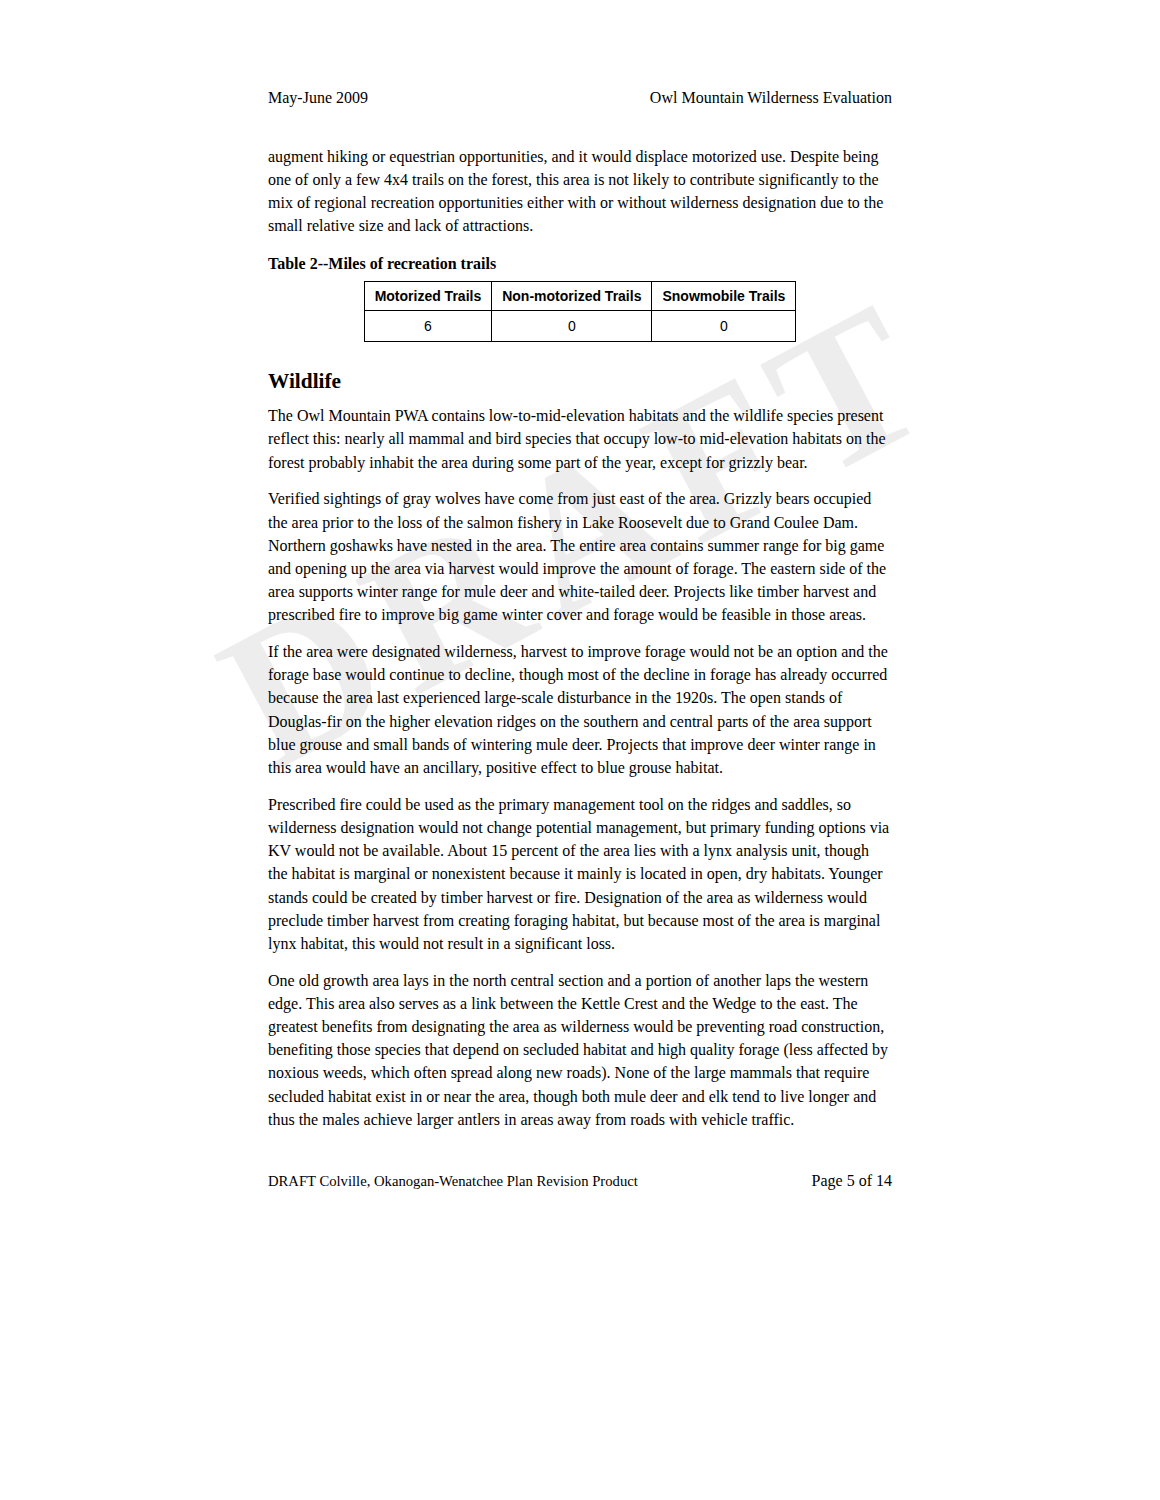DRAFT
May-June 2009
Owl Mountain Wilderness Evaluation
augment hiking or equestrian opportunities, and it would displace motorized use. Despite being one of only a few 4x4 trails on the forest, this area is not likely to contribute significantly to the mix of regional recreation opportunities either with or without wilderness designation due to the small relative size and lack of attractions.
Table 2--Miles of recreation trails
| Motorized Trails | Non-motorized Trails | Snowmobile Trails |
| --- | --- | --- |
| 6 | 0 | 0 |
Wildlife
The Owl Mountain PWA contains low-to-mid-elevation habitats and the wildlife species present reflect this: nearly all mammal and bird species that occupy low-to mid-elevation habitats on the forest probably inhabit the area during some part of the year, except for grizzly bear.
Verified sightings of gray wolves have come from just east of the area. Grizzly bears occupied the area prior to the loss of the salmon fishery in Lake Roosevelt due to Grand Coulee Dam. Northern goshawks have nested in the area. The entire area contains summer range for big game and opening up the area via harvest would improve the amount of forage. The eastern side of the area supports winter range for mule deer and white-tailed deer. Projects like timber harvest and prescribed fire to improve big game winter cover and forage would be feasible in those areas.
If the area were designated wilderness, harvest to improve forage would not be an option and the forage base would continue to decline, though most of the decline in forage has already occurred because the area last experienced large-scale disturbance in the 1920s. The open stands of Douglas-fir on the higher elevation ridges on the southern and central parts of the area support blue grouse and small bands of wintering mule deer. Projects that improve deer winter range in this area would have an ancillary, positive effect to blue grouse habitat.
Prescribed fire could be used as the primary management tool on the ridges and saddles, so wilderness designation would not change potential management, but primary funding options via KV would not be available. About 15 percent of the area lies with a lynx analysis unit, though the habitat is marginal or nonexistent because it mainly is located in open, dry habitats. Younger stands could be created by timber harvest or fire. Designation of the area as wilderness would preclude timber harvest from creating foraging habitat, but because most of the area is marginal lynx habitat, this would not result in a significant loss.
One old growth area lays in the north central section and a portion of another laps the western edge. This area also serves as a link between the Kettle Crest and the Wedge to the east. The greatest benefits from designating the area as wilderness would be preventing road construction, benefiting those species that depend on secluded habitat and high quality forage (less affected by noxious weeds, which often spread along new roads). None of the large mammals that require secluded habitat exist in or near the area, though both mule deer and elk tend to live longer and thus the males achieve larger antlers in areas away from roads with vehicle traffic.
DRAFT Colville, Okanogan-Wenatchee Plan Revision Product
Page 5 of 14